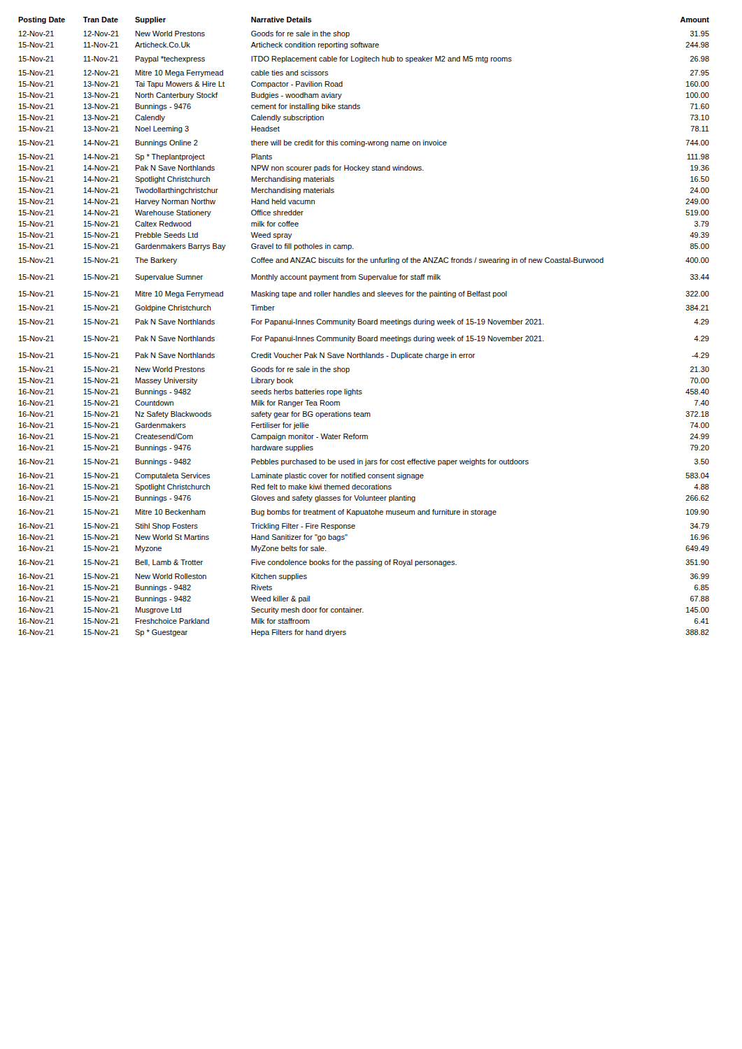| Posting Date | Tran Date | Supplier | Narrative Details | Amount |
| --- | --- | --- | --- | --- |
| 12-Nov-21 | 12-Nov-21 | New World Prestons | Goods for re sale in the shop | 31.95 |
| 15-Nov-21 | 11-Nov-21 | Articheck.Co.Uk | Articheck condition reporting software | 244.98 |
| 15-Nov-21 | 11-Nov-21 | Paypal *techexpress | ITDO Replacement cable for Logitech hub to speaker M2 and M5 mtg rooms | 26.98 |
| 15-Nov-21 | 12-Nov-21 | Mitre 10 Mega Ferrymead | cable ties and scissors | 27.95 |
| 15-Nov-21 | 13-Nov-21 | Tai Tapu Mowers & Hire Lt | Compactor - Pavilion Road | 160.00 |
| 15-Nov-21 | 13-Nov-21 | North Canterbury Stockf | Budgies - woodham aviary | 100.00 |
| 15-Nov-21 | 13-Nov-21 | Bunnings - 9476 | cement for installing bike stands | 71.60 |
| 15-Nov-21 | 13-Nov-21 | Calendly | Calendly subscription | 73.10 |
| 15-Nov-21 | 13-Nov-21 | Noel Leeming 3 | Headset | 78.11 |
| 15-Nov-21 | 14-Nov-21 | Bunnings Online 2 | there will be credit for this coming-wrong name on invoice | 744.00 |
| 15-Nov-21 | 14-Nov-21 | Sp * Theplantproject | Plants | 111.98 |
| 15-Nov-21 | 14-Nov-21 | Pak N Save Northlands | NPW non scourer pads for Hockey stand windows. | 19.36 |
| 15-Nov-21 | 14-Nov-21 | Spotlight Christchurch | Merchandising materials | 16.50 |
| 15-Nov-21 | 14-Nov-21 | Twodollarthingchristchur | Merchandising materials | 24.00 |
| 15-Nov-21 | 14-Nov-21 | Harvey Norman Northw | Hand held vacumn | 249.00 |
| 15-Nov-21 | 14-Nov-21 | Warehouse Stationery | Office shredder | 519.00 |
| 15-Nov-21 | 15-Nov-21 | Caltex Redwood | milk for coffee | 3.79 |
| 15-Nov-21 | 15-Nov-21 | Prebble Seeds Ltd | Weed spray | 49.39 |
| 15-Nov-21 | 15-Nov-21 | Gardenmakers Barrys Bay | Gravel to fill potholes in camp. | 85.00 |
| 15-Nov-21 | 15-Nov-21 | The Barkery | Coffee and ANZAC biscuits for the unfurling of the ANZAC fronds / swearing in of new Coastal-Burwood | 400.00 |
| 15-Nov-21 | 15-Nov-21 | Supervalue Sumner | Monthly account payment from Supervalue for staff milk | 33.44 |
| 15-Nov-21 | 15-Nov-21 | Mitre 10 Mega Ferrymead | Masking tape and roller handles and sleeves for the painting of Belfast pool | 322.00 |
| 15-Nov-21 | 15-Nov-21 | Goldpine Christchurch | Timber | 384.21 |
| 15-Nov-21 | 15-Nov-21 | Pak N Save Northlands | For Papanui-Innes Community Board meetings during week of 15-19 November 2021. | 4.29 |
| 15-Nov-21 | 15-Nov-21 | Pak N Save Northlands | For Papanui-Innes Community Board meetings during week of 15-19 November 2021. | 4.29 |
| 15-Nov-21 | 15-Nov-21 | Pak N Save Northlands | Credit Voucher Pak N Save Northlands - Duplicate charge in error | -4.29 |
| 15-Nov-21 | 15-Nov-21 | New World Prestons | Goods for re sale in the shop | 21.30 |
| 15-Nov-21 | 15-Nov-21 | Massey University | Library book | 70.00 |
| 16-Nov-21 | 15-Nov-21 | Bunnings - 9482 | seeds herbs batteries rope lights | 458.40 |
| 16-Nov-21 | 15-Nov-21 | Countdown | Milk for Ranger Tea Room | 7.40 |
| 16-Nov-21 | 15-Nov-21 | Nz Safety Blackwoods | safety gear for BG operations team | 372.18 |
| 16-Nov-21 | 15-Nov-21 | Gardenmakers | Fertiliser for jellie | 74.00 |
| 16-Nov-21 | 15-Nov-21 | Createsend/Com | Campaign monitor - Water Reform | 24.99 |
| 16-Nov-21 | 15-Nov-21 | Bunnings - 9476 | hardware supplies | 79.20 |
| 16-Nov-21 | 15-Nov-21 | Bunnings - 9482 | Pebbles purchased to be used in jars for cost effective paper weights for outdoors | 3.50 |
| 16-Nov-21 | 15-Nov-21 | Computaleta Services | Laminate plastic cover for notified consent signage | 583.04 |
| 16-Nov-21 | 15-Nov-21 | Spotlight Christchurch | Red felt to make kiwi themed decorations | 4.88 |
| 16-Nov-21 | 15-Nov-21 | Bunnings - 9476 | Gloves and safety glasses for Volunteer planting | 266.62 |
| 16-Nov-21 | 15-Nov-21 | Mitre 10 Beckenham | Bug bombs for treatment of Kapuatohe museum and furniture in storage | 109.90 |
| 16-Nov-21 | 15-Nov-21 | Stihl Shop Fosters | Trickling Filter - Fire Response | 34.79 |
| 16-Nov-21 | 15-Nov-21 | New World St Martins | Hand Sanitizer for "go bags" | 16.96 |
| 16-Nov-21 | 15-Nov-21 | Myzone | MyZone belts for sale. | 649.49 |
| 16-Nov-21 | 15-Nov-21 | Bell, Lamb & Trotter | Five condolence books for the passing of Royal personages. | 351.90 |
| 16-Nov-21 | 15-Nov-21 | New World Rolleston | Kitchen supplies | 36.99 |
| 16-Nov-21 | 15-Nov-21 | Bunnings - 9482 | Rivets | 6.85 |
| 16-Nov-21 | 15-Nov-21 | Bunnings - 9482 | Weed killer & pail | 67.88 |
| 16-Nov-21 | 15-Nov-21 | Musgrove Ltd | Security mesh door for container. | 145.00 |
| 16-Nov-21 | 15-Nov-21 | Freshchoice Parkland | Milk for staffroom | 6.41 |
| 16-Nov-21 | 15-Nov-21 | Sp * Guestgear | Hepa Filters for hand dryers | 388.82 |